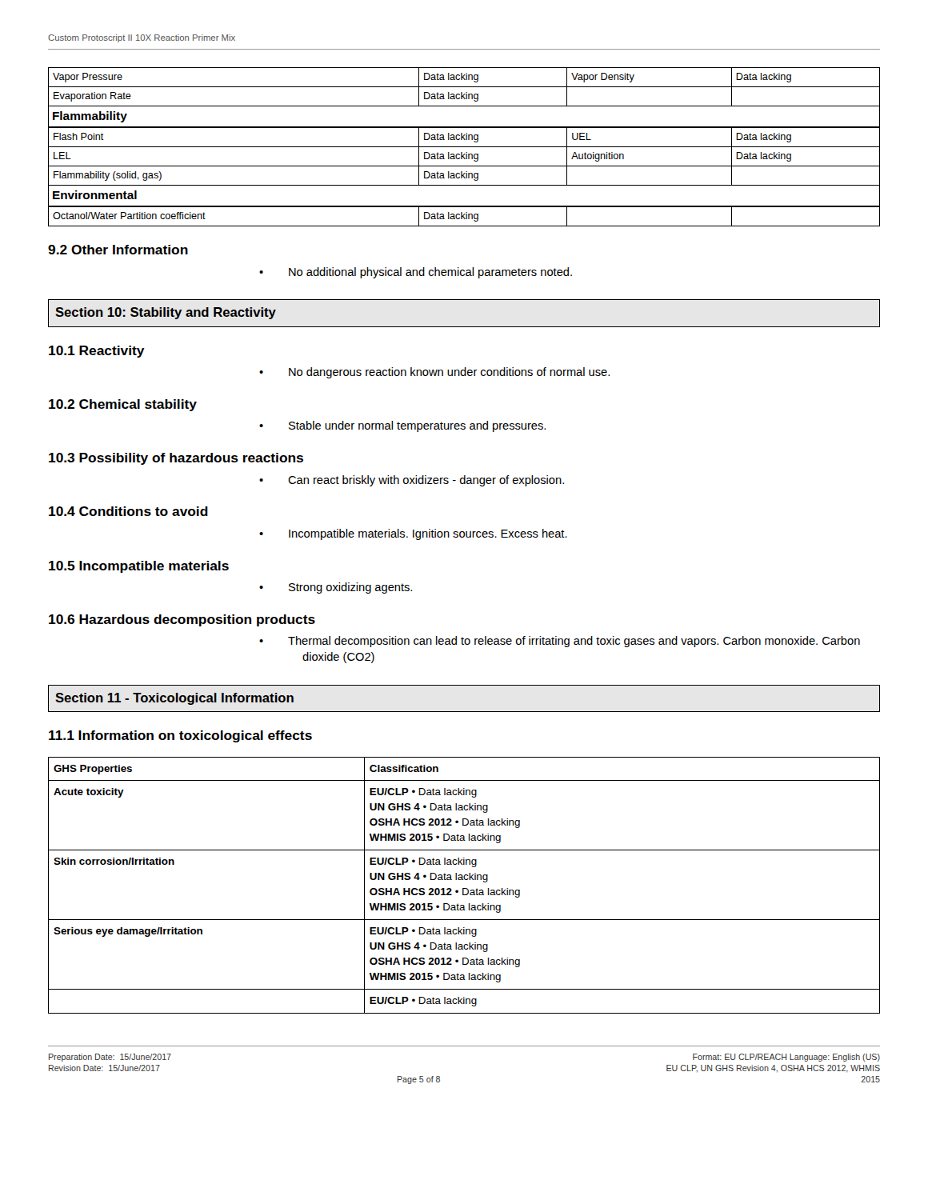Custom Protoscript II 10X Reaction Primer Mix
| Vapor Pressure | Data lacking | Vapor Density | Data lacking |
| Evaporation Rate | Data lacking | | |
| Flammability |
| Flash Point | Data lacking | UEL | Data lacking |
| LEL | Data lacking | Autoignition | Data lacking |
| Flammability (solid, gas) | Data lacking | | |
| Environmental |
| Octanol/Water Partition coefficient | Data lacking | | |
9.2 Other Information
No additional physical and chemical parameters noted.
Section 10: Stability and Reactivity
10.1 Reactivity
No dangerous reaction known under conditions of normal use.
10.2 Chemical stability
Stable under normal temperatures and pressures.
10.3 Possibility of hazardous reactions
Can react briskly with oxidizers - danger of explosion.
10.4 Conditions to avoid
Incompatible materials. Ignition sources. Excess heat.
10.5 Incompatible materials
Strong oxidizing agents.
10.6 Hazardous decomposition products
Thermal decomposition can lead to release of irritating and toxic gases and vapors. Carbon monoxide. Carbon dioxide (CO2)
Section 11 - Toxicological Information
11.1 Information on toxicological effects
| GHS Properties | Classification |
| --- | --- |
| Acute toxicity | EU/CLP • Data lacking UN GHS 4 • Data lacking OSHA HCS 2012 • Data lacking WHMIS 2015 • Data lacking |
| Skin corrosion/Irritation | EU/CLP • Data lacking UN GHS 4 • Data lacking OSHA HCS 2012 • Data lacking WHMIS 2015 • Data lacking |
| Serious eye damage/Irritation | EU/CLP • Data lacking UN GHS 4 • Data lacking OSHA HCS 2012 • Data lacking WHMIS 2015 • Data lacking |
| | EU/CLP • Data lacking |
Preparation Date: 15/June/2017
Revision Date: 15/June/2017
Page 5 of 8
Format: EU CLP/REACH Language: English (US)
EU CLP, UN GHS Revision 4, OSHA HCS 2012, WHMIS
2015